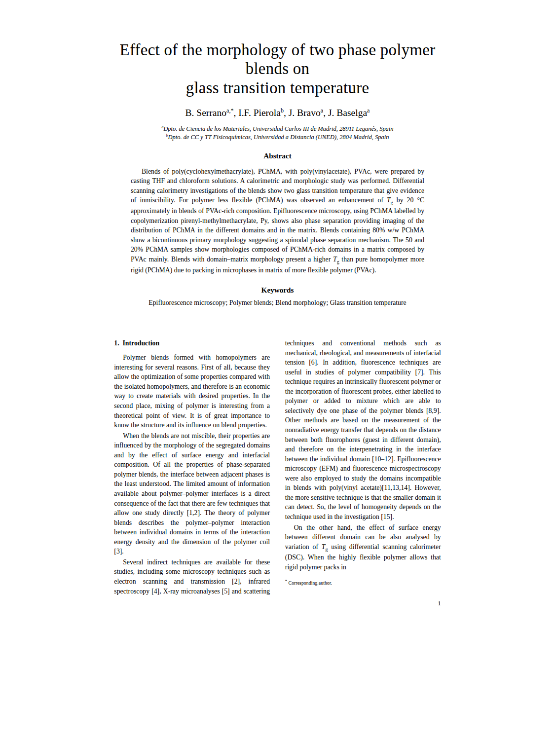Effect of the morphology of two phase polymer blends on
glass transition temperature
B. Serranoa,*, I.F. Pierolab, J. Bravoa, J. Baselgaa
aDpto. de Ciencia de los Materiales, Universidad Carlos III de Madrid, 28911 Leganés, Spain
bDpto. de CC y TT Fisicoquímicas, Universidad a Distancia (UNED), 2804 Madrid, Spain
Abstract
Blends of poly(cyclohexylmethacrylate), PChMA, with poly(vinylacetate), PVAc, were prepared by casting THF and chloroform solutions. A calorimetric and morphologic study was performed. Differential scanning calorimetry investigations of the blends show two glass transition temperature that give evidence of inmiscibility. For polymer less flexible (PChMA) was observed an enhancement of Tg by 20 °C approximately in blends of PVAc-rich composition. Epifluorescence microscopy, using PChMA labelled by copolymerization pirenyl-methylmethacrylate, Py, shows also phase separation providing imaging of the distribution of PChMA in the different domains and in the matrix. Blends containing 80% w/w PChMA show a bicontinuous primary morphology suggesting a spinodal phase separation mechanism. The 50 and 20% PChMA samples show morphologies composed of PChMA-rich domains in a matrix composed by PVAc mainly. Blends with domain–matrix morphology present a higher Tg than pure homopolymer more rigid (PChMA) due to packing in microphases in matrix of more flexible polymer (PVAc).
Keywords
Epifluorescence microscopy; Polymer blends; Blend morphology; Glass transition temperature
1. Introduction
Polymer blends formed with homopolymers are interesting for several reasons. First of all, because they allow the optimization of some properties compared with the isolated homopolymers, and therefore is an economic way to create materials with desired properties. In the second place, mixing of polymer is interesting from a theoretical point of view. It is of great importance to know the structure and its influence on blend properties.
When the blends are not miscible, their properties are influenced by the morphology of the segregated domains and by the effect of surface energy and interfacial composition. Of all the properties of phase-separated polymer blends, the interface between adjacent phases is the least understood. The limited amount of information available about polymer–polymer interfaces is a direct consequence of the fact that there are few techniques that allow one study directly [1,2]. The theory of polymer blends describes the polymer–polymer interaction between individual domains in terms of the interaction energy density and the dimension of the polymer coil [3].
Several indirect techniques are available for these studies, including some microscopy techniques such as electron scanning and transmission [2], infrared spectroscopy [4], X-ray microanalyses [5] and scattering techniques and conventional methods such as mechanical, rheological, and measurements of interfacial tension [6]. In addition, fluorescence techniques are useful in studies of polymer compatibility [7]. This technique requires an intrinsically fluorescent polymer or the incorporation of fluorescent probes, either labelled to polymer or added to mixture which are able to selectively dye one phase of the polymer blends [8,9]. Other methods are based on the measurement of the nonradiative energy transfer that depends on the distance between both fluorophores (guest in different domain), and therefore on the interpenetrating in the interface between the individual domain [10–12]. Epifluorescence microscopy (EFM) and fluorescence microspectroscopy were also employed to study the domains incompatible in blends with poly(vinyl acetate)[11,13,14]. However, the more sensitive technique is that the smaller domain it can detect. So, the level of homogeneity depends on the technique used in the investigation [15].
On the other hand, the effect of surface energy between different domain can be also analysed by variation of Tg using differential scanning calorimeter (DSC). When the highly flexible polymer allows that rigid polymer packs in
* Corresponding author.
1